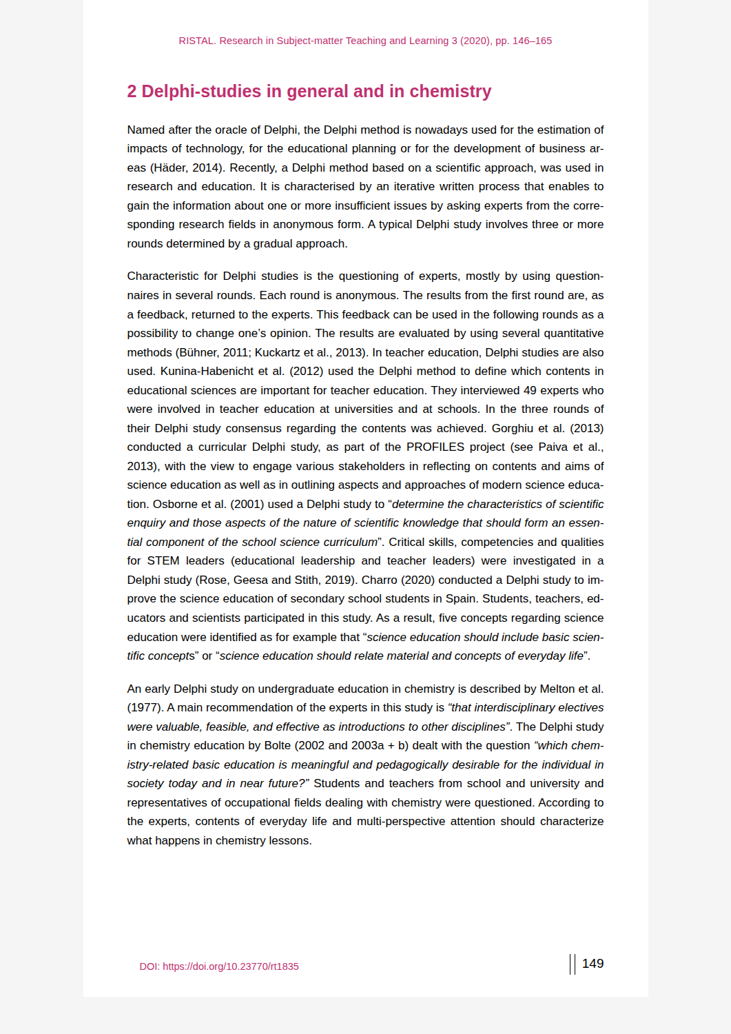RISTAL. Research in Subject-matter Teaching and Learning 3 (2020), pp. 146–165
2 Delphi-studies in general and in chemistry
Named after the oracle of Delphi, the Delphi method is nowadays used for the estimation of impacts of technology, for the educational planning or for the development of business areas (Häder, 2014). Recently, a Delphi method based on a scientific approach, was used in research and education. It is characterised by an iterative written process that enables to gain the information about one or more insufficient issues by asking experts from the corresponding research fields in anonymous form. A typical Delphi study involves three or more rounds determined by a gradual approach.
Characteristic for Delphi studies is the questioning of experts, mostly by using questionnaires in several rounds. Each round is anonymous. The results from the first round are, as a feedback, returned to the experts. This feedback can be used in the following rounds as a possibility to change one’s opinion. The results are evaluated by using several quantitative methods (Bühner, 2011; Kuckartz et al., 2013). In teacher education, Delphi studies are also used. Kunina-Habenicht et al. (2012) used the Delphi method to define which contents in educational sciences are important for teacher education. They interviewed 49 experts who were involved in teacher education at universities and at schools. In the three rounds of their Delphi study consensus regarding the contents was achieved. Gorghiu et al. (2013) conducted a curricular Delphi study, as part of the PROFILES project (see Paiva et al., 2013), with the view to engage various stakeholders in reflecting on contents and aims of science education as well as in outlining aspects and approaches of modern science education. Osborne et al. (2001) used a Delphi study to “determine the characteristics of scientific enquiry and those aspects of the nature of scientific knowledge that should form an essential component of the school science curriculum”. Critical skills, competencies and qualities for STEM leaders (educational leadership and teacher leaders) were investigated in a Delphi study (Rose, Geesa and Stith, 2019). Charro (2020) conducted a Delphi study to improve the science education of secondary school students in Spain. Students, teachers, educators and scientists participated in this study. As a result, five concepts regarding science education were identified as for example that “science education should include basic scientific concepts” or “science education should relate material and concepts of everyday life”.
An early Delphi study on undergraduate education in chemistry is described by Melton et al. (1977). A main recommendation of the experts in this study is “that interdisciplinary electives were valuable, feasible, and effective as introductions to other disciplines”. The Delphi study in chemistry education by Bolte (2002 and 2003a + b) dealt with the question “which chemistry-related basic education is meaningful and pedagogically desirable for the individual in society today and in near future?” Students and teachers from school and university and representatives of occupational fields dealing with chemistry were questioned. According to the experts, contents of everyday life and multi-perspective attention should characterize what happens in chemistry lessons.
DOI: https://doi.org/10.23770/rt1835
149